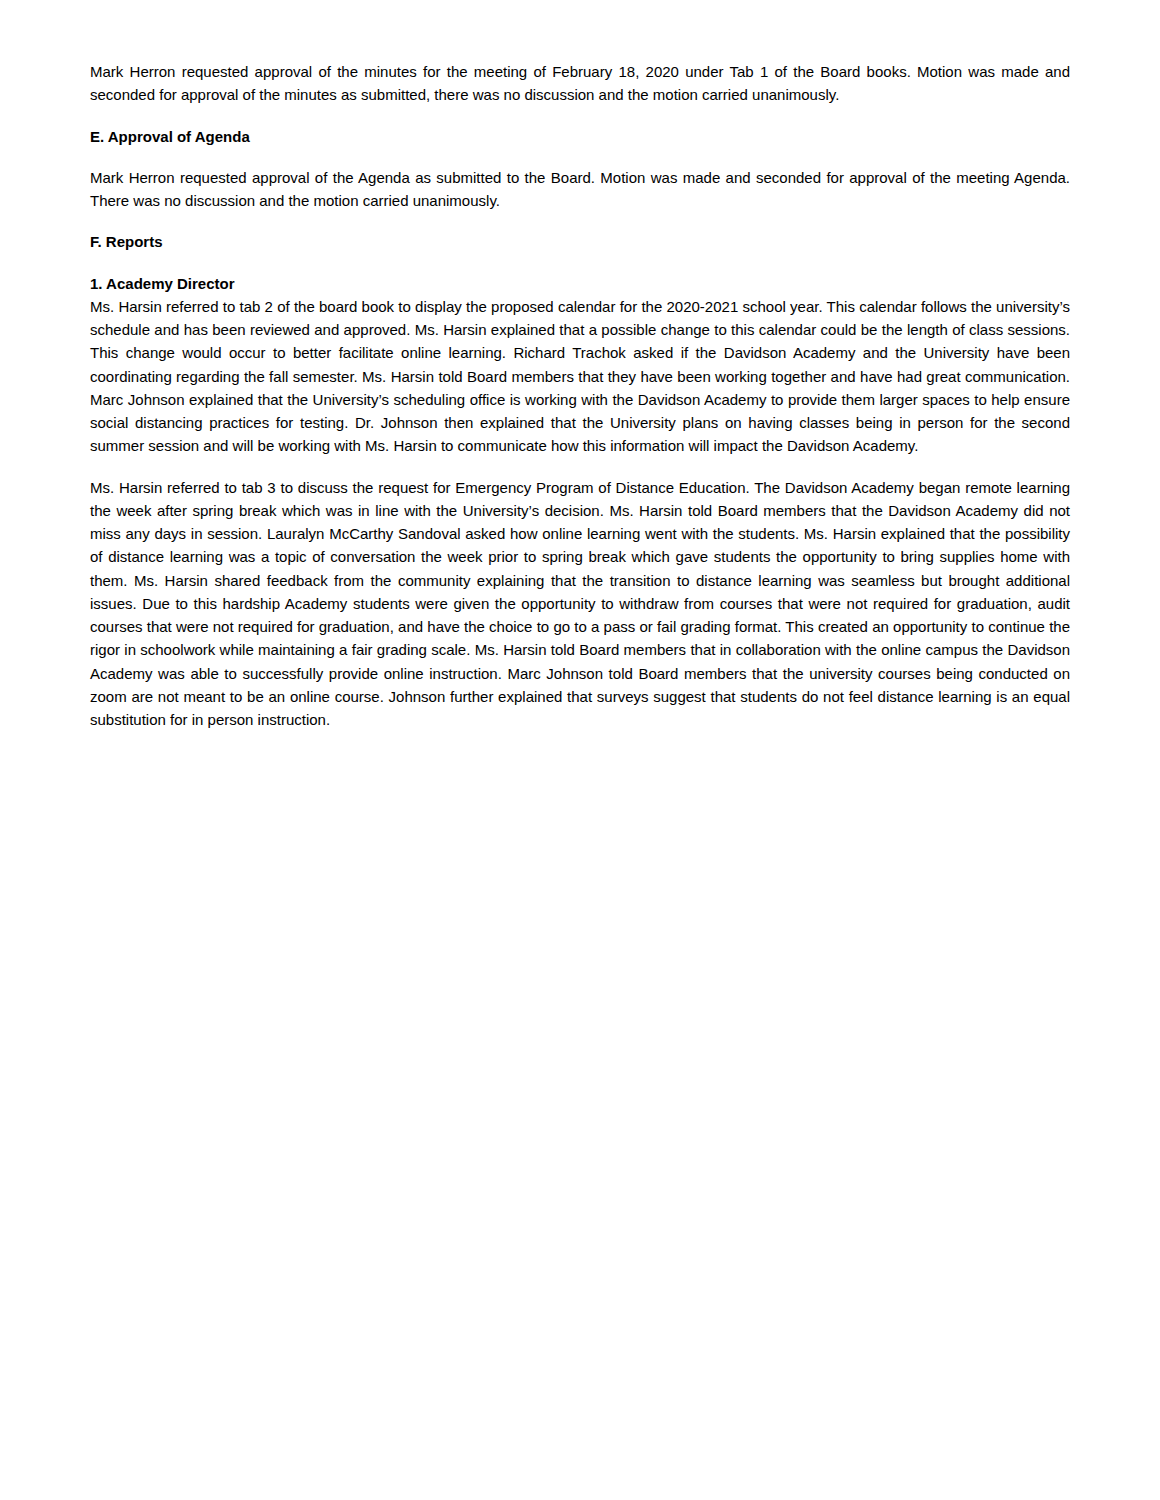Mark Herron requested approval of the minutes for the meeting of February 18, 2020 under Tab 1 of the Board books. Motion was made and seconded for approval of the minutes as submitted, there was no discussion and the motion carried unanimously.
E. Approval of Agenda
Mark Herron requested approval of the Agenda as submitted to the Board. Motion was made and seconded for approval of the meeting Agenda. There was no discussion and the motion carried unanimously.
F. Reports
1. Academy Director
Ms. Harsin referred to tab 2 of the board book to display the proposed calendar for the 2020-2021 school year. This calendar follows the university’s schedule and has been reviewed and approved. Ms. Harsin explained that a possible change to this calendar could be the length of class sessions. This change would occur to better facilitate online learning. Richard Trachok asked if the Davidson Academy and the University have been coordinating regarding the fall semester. Ms. Harsin told Board members that they have been working together and have had great communication. Marc Johnson explained that the University’s scheduling office is working with the Davidson Academy to provide them larger spaces to help ensure social distancing practices for testing. Dr. Johnson then explained that the University plans on having classes being in person for the second summer session and will be working with Ms. Harsin to communicate how this information will impact the Davidson Academy.
Ms. Harsin referred to tab 3 to discuss the request for Emergency Program of Distance Education. The Davidson Academy began remote learning the week after spring break which was in line with the University’s decision. Ms. Harsin told Board members that the Davidson Academy did not miss any days in session. Lauralyn McCarthy Sandoval asked how online learning went with the students. Ms. Harsin explained that the possibility of distance learning was a topic of conversation the week prior to spring break which gave students the opportunity to bring supplies home with them. Ms. Harsin shared feedback from the community explaining that the transition to distance learning was seamless but brought additional issues. Due to this hardship Academy students were given the opportunity to withdraw from courses that were not required for graduation, audit courses that were not required for graduation, and have the choice to go to a pass or fail grading format. This created an opportunity to continue the rigor in schoolwork while maintaining a fair grading scale. Ms. Harsin told Board members that in collaboration with the online campus the Davidson Academy was able to successfully provide online instruction. Marc Johnson told Board members that the university courses being conducted on zoom are not meant to be an online course. Johnson further explained that surveys suggest that students do not feel distance learning is an equal substitution for in person instruction.